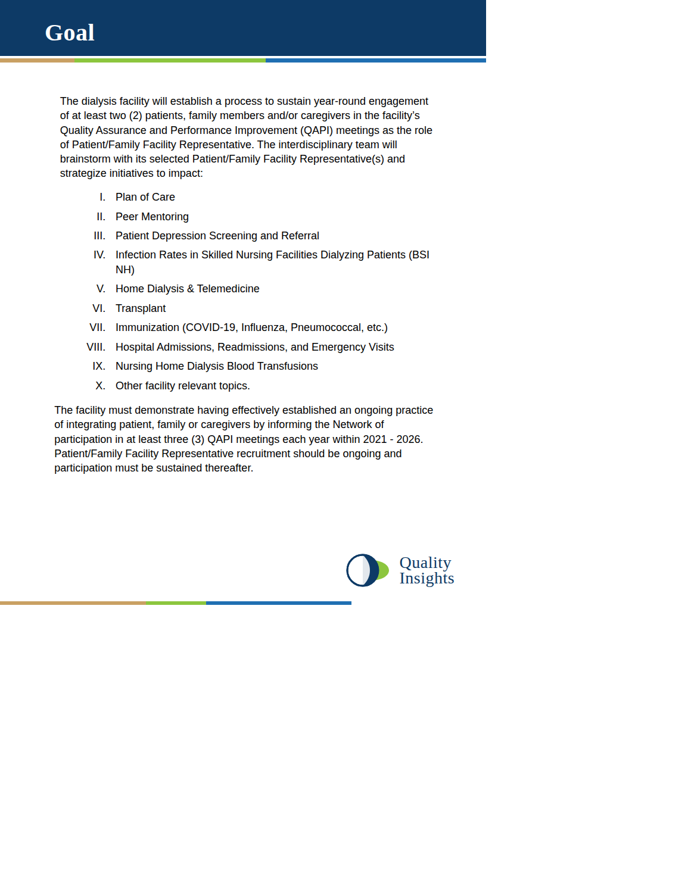Goal
The dialysis facility will establish a process to sustain year-round engagement of at least two (2) patients, family members and/or caregivers in the facility’s Quality Assurance and Performance Improvement (QAPI) meetings as the role of Patient/Family Facility Representative. The interdisciplinary team will brainstorm with its selected Patient/Family Facility Representative(s) and strategize initiatives to impact:
Plan of Care
Peer Mentoring
Patient Depression Screening and Referral
Infection Rates in Skilled Nursing Facilities Dialyzing Patients (BSI NH)
Home Dialysis & Telemedicine
Transplant
Immunization (COVID-19, Influenza, Pneumococcal, etc.)
Hospital Admissions, Readmissions, and Emergency Visits
Nursing Home Dialysis Blood Transfusions
Other facility relevant topics.
The facility must demonstrate having effectively established an ongoing practice of integrating patient, family or caregivers by informing the Network of participation in at least three (3) QAPI meetings each year within 2021 - 2026. Patient/Family Facility Representative recruitment should be ongoing and participation must be sustained thereafter.
Quality
Insights